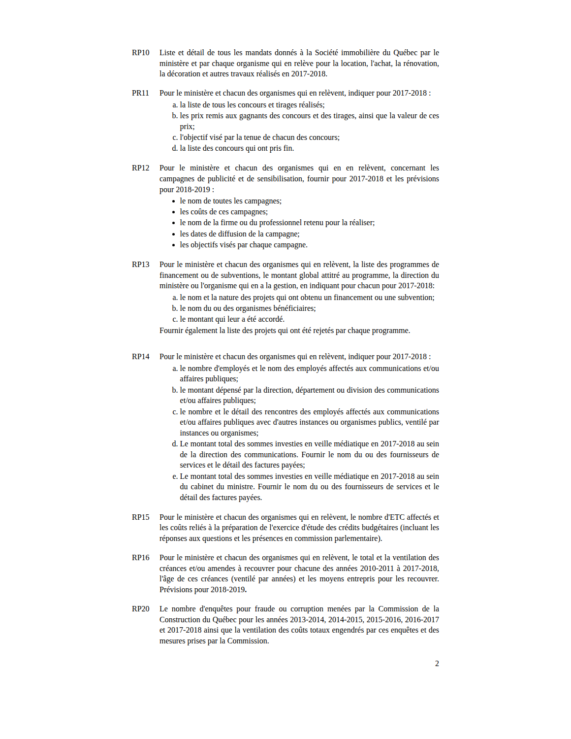RP10
Liste et détail de tous les mandats donnés à la Société immobilière du Québec par le ministère et par chaque organisme qui en relève pour la location, l'achat, la rénovation, la décoration et autres travaux réalisés en 2017-2018.
PR11
Pour le ministère et chacun des organismes qui en relèvent, indiquer pour 2017-2018 :
la liste de tous les concours et tirages réalisés;
les prix remis aux gagnants des concours et des tirages, ainsi que la valeur de ces prix;
l'objectif visé par la tenue de chacun des concours;
la liste des concours qui ont pris fin.
RP12
Pour le ministère et chacun des organismes qui en en relèvent, concernant les campagnes de publicité et de sensibilisation, fournir pour 2017-2018 et les prévisions pour 2018-2019 :
le nom de toutes les campagnes;
les coûts de ces campagnes;
le nom de la firme ou du professionnel retenu pour la réaliser;
les dates de diffusion de la campagne;
les objectifs visés par chaque campagne.
RP13
Pour le ministère et chacun des organismes qui en relèvent, la liste des programmes de financement ou de subventions, le montant global attitré au programme, la direction du ministère ou l'organisme qui en a la gestion, en indiquant pour chacun pour 2017-2018:
le nom et la nature des projets qui ont obtenu un financement ou une subvention;
le nom du ou des organismes bénéficiaires;
le montant qui leur a été accordé.
Fournir également la liste des projets qui ont été rejetés par chaque programme.
RP14
Pour le ministère et chacun des organismes qui en relèvent, indiquer pour 2017-2018 :
le nombre d'employés et le nom des employés affectés aux communications et/ou affaires publiques;
le montant dépensé par la direction, département ou division des communications et/ou affaires publiques;
le nombre et le détail des rencontres des employés affectés aux communications et/ou affaires publiques avec d'autres instances ou organismes publics, ventilé par instances ou organismes;
Le montant total des sommes investies en veille médiatique en 2017-2018 au sein de la direction des communications. Fournir le nom du ou des fournisseurs de services et le détail des factures payées;
Le montant total des sommes investies en veille médiatique en 2017-2018 au sein du cabinet du ministre. Fournir le nom du ou des fournisseurs de services et le détail des factures payées.
RP15
Pour le ministère et chacun des organismes qui en relèvent, le nombre d'ETC affectés et les coûts reliés à la préparation de l'exercice d'étude des crédits budgétaires (incluant les réponses aux questions et les présences en commission parlementaire).
RP16
Pour le ministère et chacun des organismes qui en relèvent, le total et la ventilation des créances et/ou amendes à recouvrer pour chacune des années 2010-2011 à 2017-2018, l'âge de ces créances (ventilé par années) et les moyens entrepris pour les recouvrer. Prévisions pour 2018-2019.
RP20
Le nombre d'enquêtes pour fraude ou corruption menées par la Commission de la Construction du Québec pour les années 2013-2014, 2014-2015, 2015-2016, 2016-2017 et 2017-2018 ainsi que la ventilation des coûts totaux engendrés par ces enquêtes et des mesures prises par la Commission.
2